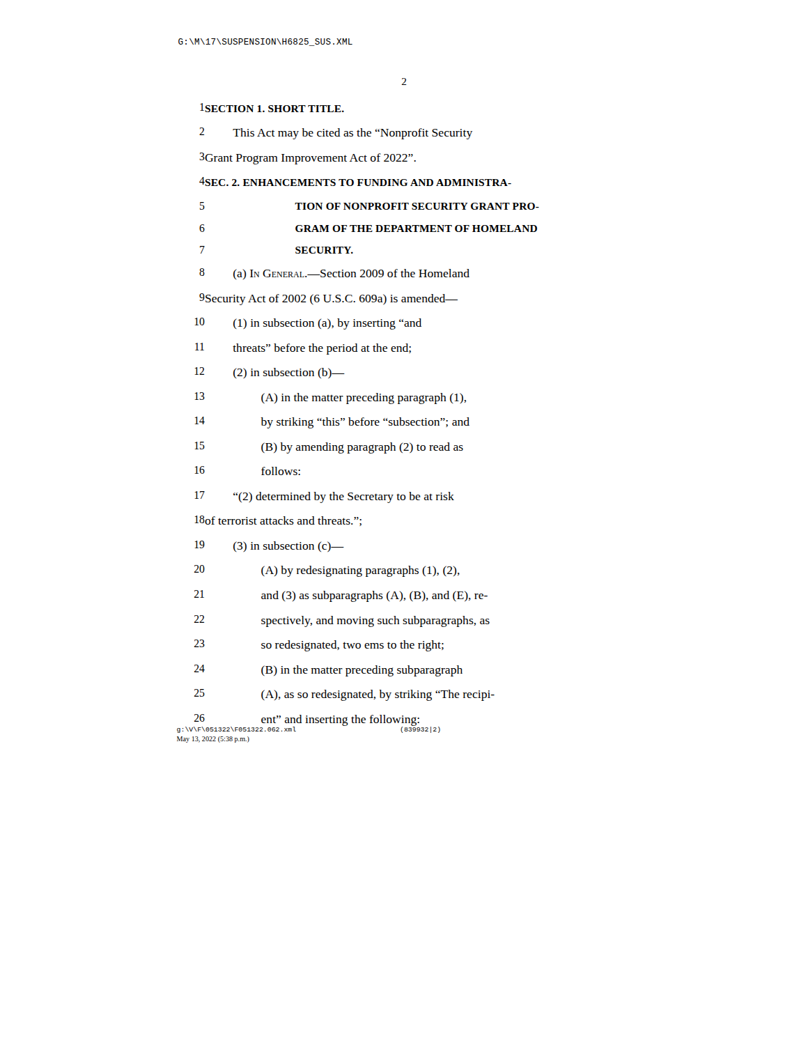G:\M\17\SUSPENSION\H6825_SUS.XML
2
| 1 | SECTION 1. SHORT TITLE. |
| 2 | This Act may be cited as the “Nonprofit Security |
| 3 | Grant Program Improvement Act of 2022”. |
| 4 | SEC. 2. ENHANCEMENTS TO FUNDING AND ADMINISTRA- |
| 5 | TION OF NONPROFIT SECURITY GRANT PRO- |
| 6 | GRAM OF THE DEPARTMENT OF HOMELAND |
| 7 | SECURITY. |
| 8 | (a) In General. —Section 2009 of the Homeland |
| 9 | Security Act of 2002 (6 U.S.C. 609a) is amended— |
| 10 | (1) in subsection (a), by inserting “and |
| 11 | threats” before the period at the end; |
| 12 | (2) in subsection (b)— |
| 13 | (A) in the matter preceding paragraph (1), |
| 14 | by striking “this” before “subsection”; and |
| 15 | (B) by amending paragraph (2) to read as |
| 16 | follows: |
| 17 | “(2) determined by the Secretary to be at risk |
| 18 | of terrorist attacks and threats.”; |
| 19 | (3) in subsection (c)— |
| 20 | (A) by redesignating paragraphs (1), (2), |
| 21 | and (3) as subparagraphs (A), (B), and (E), re- |
| 22 | spectively, and moving such subparagraphs, as |
| 23 | so redesignated, two ems to the right; |
| 24 | (B) in the matter preceding subparagraph |
| 25 | (A), as so redesignated, by striking “The recipi- |
| 26 | ent” and inserting the following: |
g:\V\F\051322\F051322.062.xml (839932|2)
May 13, 2022 (5:38 p.m.)